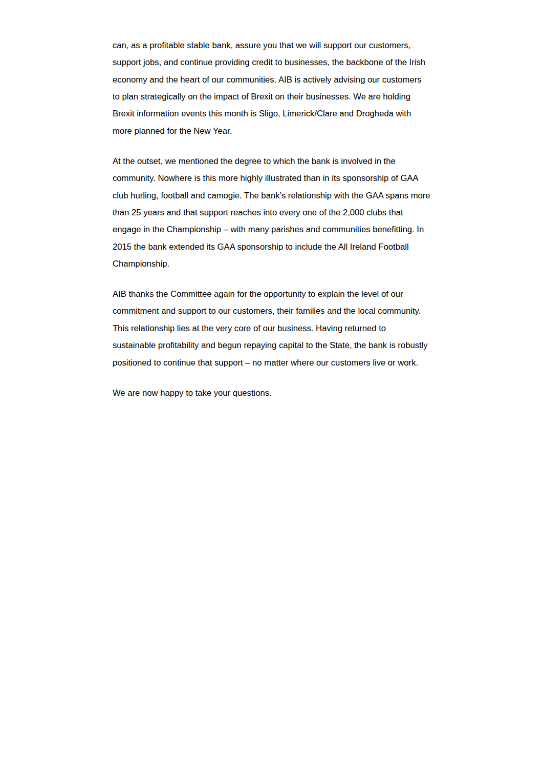can, as a profitable stable bank, assure you that we will support our customers, support jobs, and continue providing credit to businesses, the backbone of the Irish economy and the heart of our communities. AIB is actively advising our customers to plan strategically on the impact of Brexit on their businesses. We are holding Brexit information events this month is Sligo, Limerick/Clare and Drogheda with more planned for the New Year.
At the outset, we mentioned the degree to which the bank is involved in the community. Nowhere is this more highly illustrated than in its sponsorship of GAA club hurling, football and camogie. The bank’s relationship with the GAA spans more than 25 years and that support reaches into every one of the 2,000 clubs that engage in the Championship – with many parishes and communities benefitting. In 2015 the bank extended its GAA sponsorship to include the All Ireland Football Championship.
AIB thanks the Committee again for the opportunity to explain the level of our commitment and support to our customers, their families and the local community. This relationship lies at the very core of our business. Having returned to sustainable profitability and begun repaying capital to the State, the bank is robustly positioned to continue that support – no matter where our customers live or work.
We are now happy to take your questions.